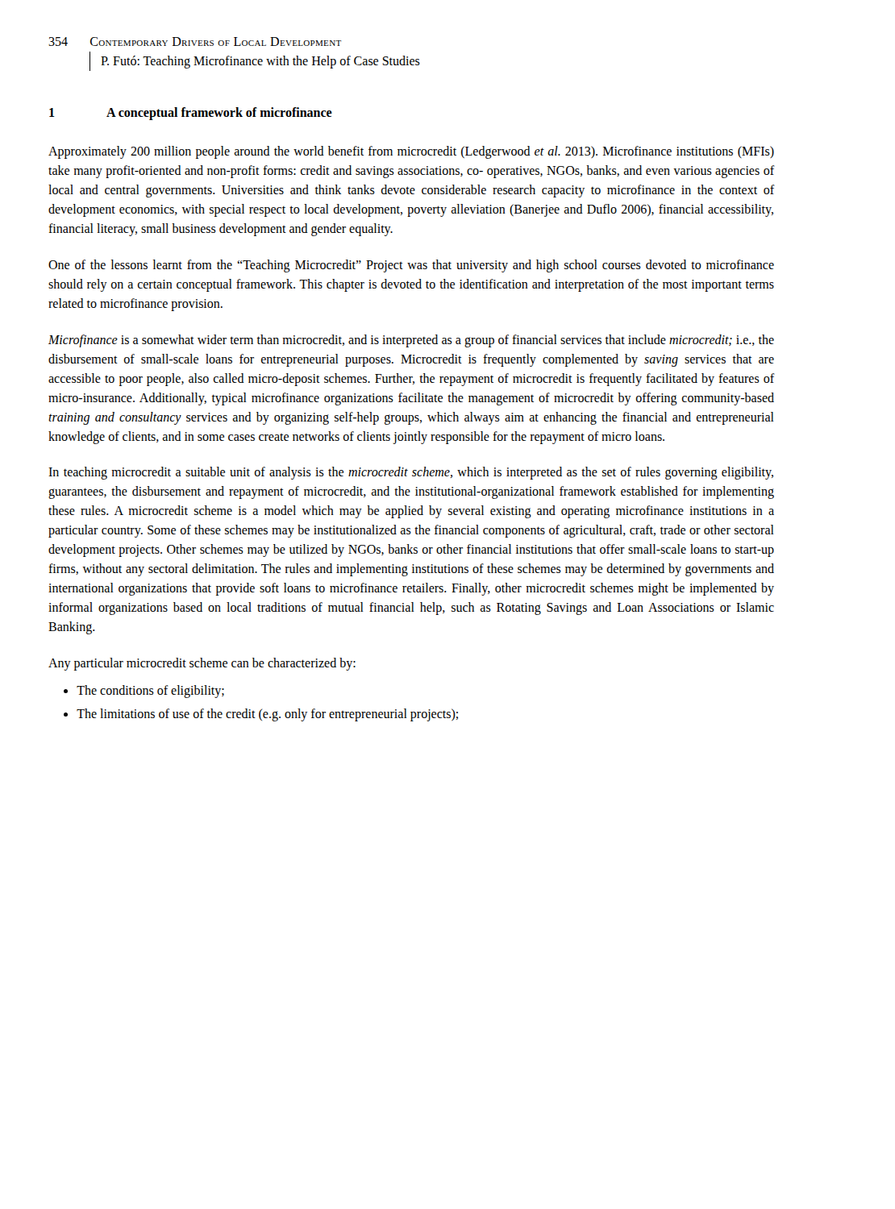354 Contemporary Drivers of Local Development
P. Futó: Teaching Microfinance with the Help of Case Studies
1 A conceptual framework of microfinance
Approximately 200 million people around the world benefit from microcredit (Ledgerwood et al. 2013). Microfinance institutions (MFIs) take many profit-oriented and non-profit forms: credit and savings associations, co- operatives, NGOs, banks, and even various agencies of local and central governments. Universities and think tanks devote considerable research capacity to microfinance in the context of development economics, with special respect to local development, poverty alleviation (Banerjee and Duflo 2006), financial accessibility, financial literacy, small business development and gender equality.
One of the lessons learnt from the “Teaching Microcredit” Project was that university and high school courses devoted to microfinance should rely on a certain conceptual framework. This chapter is devoted to the identification and interpretation of the most important terms related to microfinance provision.
Microfinance is a somewhat wider term than microcredit, and is interpreted as a group of financial services that include microcredit; i.e., the disbursement of small-scale loans for entrepreneurial purposes. Microcredit is frequently complemented by saving services that are accessible to poor people, also called micro-deposit schemes. Further, the repayment of microcredit is frequently facilitated by features of micro-insurance. Additionally, typical microfinance organizations facilitate the management of microcredit by offering community-based training and consultancy services and by organizing self-help groups, which always aim at enhancing the financial and entrepreneurial knowledge of clients, and in some cases create networks of clients jointly responsible for the repayment of micro loans.
In teaching microcredit a suitable unit of analysis is the microcredit scheme, which is interpreted as the set of rules governing eligibility, guarantees, the disbursement and repayment of microcredit, and the institutional-organizational framework established for implementing these rules. A microcredit scheme is a model which may be applied by several existing and operating microfinance institutions in a particular country. Some of these schemes may be institutionalized as the financial components of agricultural, craft, trade or other sectoral development projects. Other schemes may be utilized by NGOs, banks or other financial institutions that offer small-scale loans to start-up firms, without any sectoral delimitation. The rules and implementing institutions of these schemes may be determined by governments and international organizations that provide soft loans to microfinance retailers. Finally, other microcredit schemes might be implemented by informal organizations based on local traditions of mutual financial help, such as Rotating Savings and Loan Associations or Islamic Banking.
Any particular microcredit scheme can be characterized by:
The conditions of eligibility;
The limitations of use of the credit (e.g. only for entrepreneurial projects);